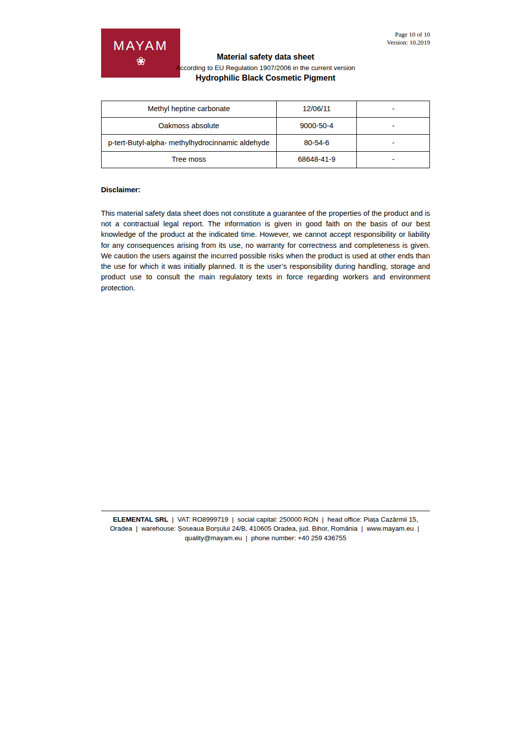MAYAM
❀
Page 10 of 10
Version: 10.2019
Material safety data sheet
According to EU Regulation 1907/2006 in the current version
Hydrophilic Black Cosmetic Pigment
| Methyl heptine carbonate | 12/06/11 | - |
| Oakmoss absolute | 9000-50-4 | - |
| p-tert-Butyl-alpha- methylhydrocinnamic aldehyde | 80-54-6 | - |
| Tree moss | 68648-41-9 | - |
Disclaimer:
This material safety data sheet does not constitute a guarantee of the properties of the product and is not a contractual legal report. The information is given in good faith on the basis of our best knowledge of the product at the indicated time. However, we cannot accept responsibility or liability for any consequences arising from its use, no warranty for correctness and completeness is given. We caution the users against the incurred possible risks when the product is used at other ends than the use for which it was initially planned. It is the user’s responsibility during handling, storage and product use to consult the main regulatory texts in force regarding workers and environment protection.
ELEMENTAL SRL | VAT: RO8999719 | social capital: 250000 RON | head office: Piața Cazărmii 15, Oradea | warehouse: Șoseaua Borșului 24/B, 410605 Oradea, jud. Bihor, România | www.mayam.eu | quality@mayam.eu | phone number: +40 259 436755